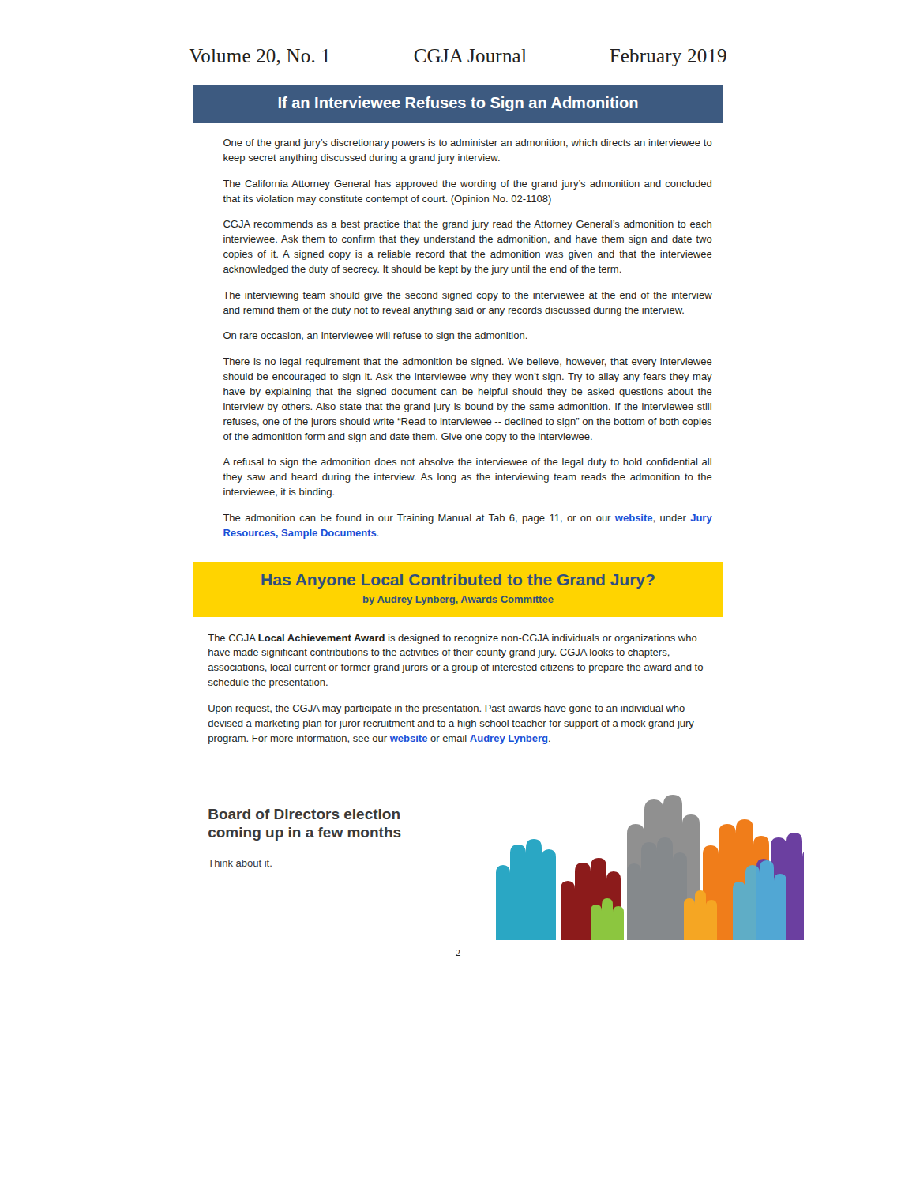Volume 20, No. 1 CGJA Journal February 2019
If an Interviewee Refuses to Sign an Admonition
One of the grand jury’s discretionary powers is to administer an admonition, which directs an interviewee to keep secret anything discussed during a grand jury interview.
The California Attorney General has approved the wording of the grand jury’s admonition and concluded that its violation may constitute contempt of court. (Opinion No. 02-1108)
CGJA recommends as a best practice that the grand jury read the Attorney General’s admonition to each interviewee. Ask them to confirm that they understand the admonition, and have them sign and date two copies of it. A signed copy is a reliable record that the admonition was given and that the interviewee acknowledged the duty of secrecy. It should be kept by the jury until the end of the term.
The interviewing team should give the second signed copy to the interviewee at the end of the interview and remind them of the duty not to reveal anything said or any records discussed during the interview.
On rare occasion, an interviewee will refuse to sign the admonition.
There is no legal requirement that the admonition be signed. We believe, however, that every interviewee should be encouraged to sign it. Ask the interviewee why they won’t sign. Try to allay any fears they may have by explaining that the signed document can be helpful should they be asked questions about the interview by others. Also state that the grand jury is bound by the same admonition. If the interviewee still refuses, one of the jurors should write “Read to interviewee -- declined to sign” on the bottom of both copies of the admonition form and sign and date them. Give one copy to the interviewee.
A refusal to sign the admonition does not absolve the interviewee of the legal duty to hold confidential all they saw and heard during the interview. As long as the interviewing team reads the admonition to the interviewee, it is binding.
The admonition can be found in our Training Manual at Tab 6, page 11, or on our website, under Jury Resources, Sample Documents.
Has Anyone Local Contributed to the Grand Jury?
by Audrey Lynberg, Awards Committee
The CGJA Local Achievement Award is designed to recognize non-CGJA individuals or organizations who have made significant contributions to the activities of their county grand jury. CGJA looks to chapters, associations, local current or former grand jurors or a group of interested citizens to prepare the award and to schedule the presentation.
Upon request, the CGJA may participate in the presentation. Past awards have gone to an individual who devised a marketing plan for juror recruitment and to a high school teacher for support of a mock grand jury program. For more information, see our website or email Audrey Lynberg.
Board of Directors election
coming up in a few months
Think about it.
2